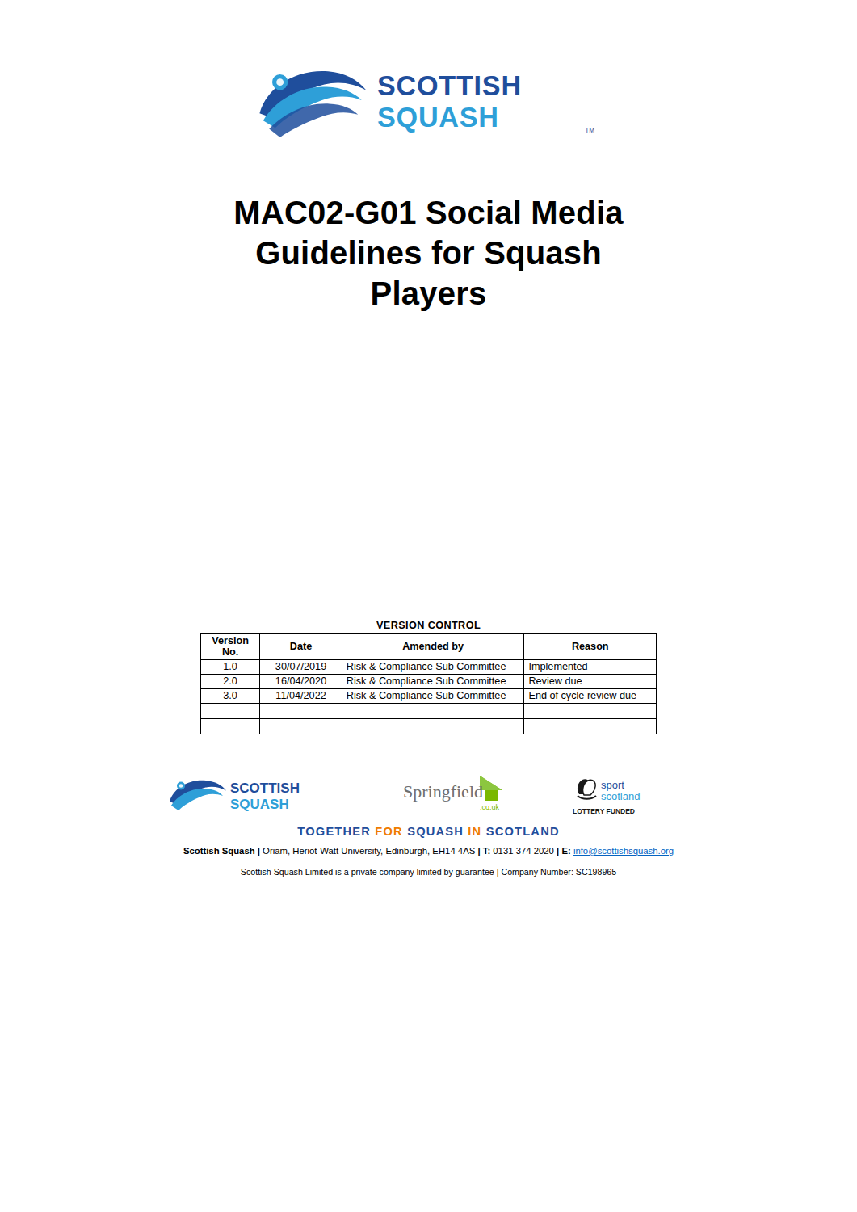SCOTTISH SQUASH TM
MAC02-G01 Social Media Guidelines for Squash Players
VERSION CONTROL
| Version No. | Date | Amended by | Reason |
| --- | --- | --- | --- |
| 1.0 | 30/07/2019 | Risk & Compliance Sub Committee | Implemented |
| 2.0 | 16/04/2020 | Risk & Compliance Sub Committee | Review due |
| 3.0 | 11/04/2022 | Risk & Compliance Sub Committee | End of cycle review due |
SCOTTISH SQUASH Springfield .co.uk sport scotland LOTTERY FUNDED
TOGETHER FOR SQUASH IN SCOTLAND
Scottish Squash | Oriam, Heriot-Watt University, Edinburgh, EH14 4AS | T: 0131 374 2020 | E: info@scottishsquash.org
Scottish Squash Limited is a private company limited by guarantee | Company Number: SC198965